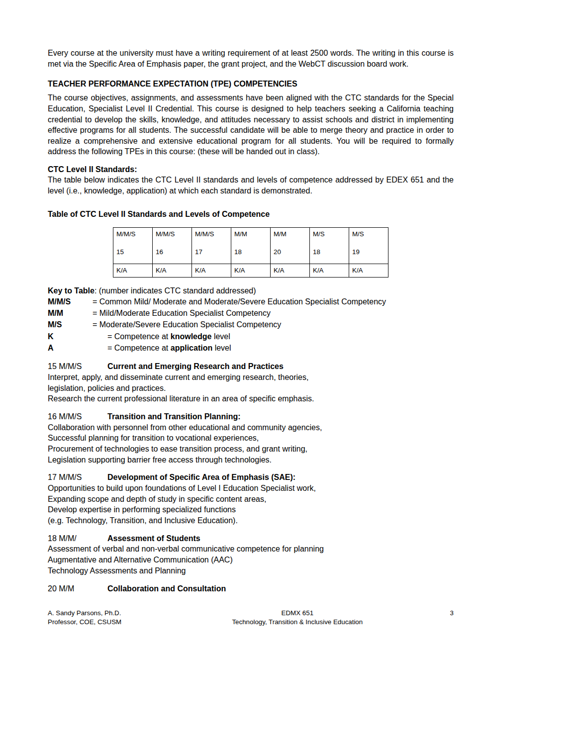Every course at the university must have a writing requirement of at least 2500 words. The writing in this course is met via the Specific Area of Emphasis paper, the grant project, and the WebCT discussion board work.
TEACHER PERFORMANCE EXPECTATION (TPE) COMPETENCIES
The course objectives, assignments, and assessments have been aligned with the CTC standards for the Special Education, Specialist Level II Credential. This course is designed to help teachers seeking a California teaching credential to develop the skills, knowledge, and attitudes necessary to assist schools and district in implementing effective programs for all students. The successful candidate will be able to merge theory and practice in order to realize a comprehensive and extensive educational program for all students. You will be required to formally address the following TPEs in this course: (these will be handed out in class).
CTC Level II Standards:
The table below indicates the CTC Level II standards and levels of competence addressed by EDEX 651 and the level (i.e., knowledge, application) at which each standard is demonstrated.
Table of CTC Level II Standards and Levels of Competence
| M/M/S 15 | M/M/S 16 | M/M/S 17 | M/M 18 | M/M 20 | M/S 18 | M/S 19 |
| K/A | K/A | K/A | K/A | K/A | K/A | K/A |
Key to Table: (number indicates CTC standard addressed)
M/M/S
= Common Mild/ Moderate and Moderate/Severe Education Specialist Competency
M/M
= Mild/Moderate Education Specialist Competency
M/S
= Moderate/Severe Education Specialist Competency
K
= Competence at knowledge level
A
= Competence at application level
15 M/M/S
Current and Emerging Research and Practices
Interpret, apply, and disseminate current and emerging research, theories,
legislation, policies and practices.
Research the current professional literature in an area of specific emphasis.
16 M/M/S
Transition and Transition Planning:
Collaboration with personnel from other educational and community agencies,
Successful planning for transition to vocational experiences,
Procurement of technologies to ease transition process, and grant writing,
Legislation supporting barrier free access through technologies.
17 M/M/S
Development of Specific Area of Emphasis (SAE):
Opportunities to build upon foundations of Level I Education Specialist work,
Expanding scope and depth of study in specific content areas,
Develop expertise in performing specialized functions
(e.g. Technology, Transition, and Inclusive Education).
18 M/M/
Assessment of Students
Assessment of verbal and non-verbal communicative competence for planning
Augmentative and Alternative Communication (AAC)
Technology Assessments and Planning
20 M/M
Collaboration and Consultation
A. Sandy Parsons, Ph.D.
Professor, COE, CSUSM
EDMX 651
Technology, Transition & Inclusive Education
3